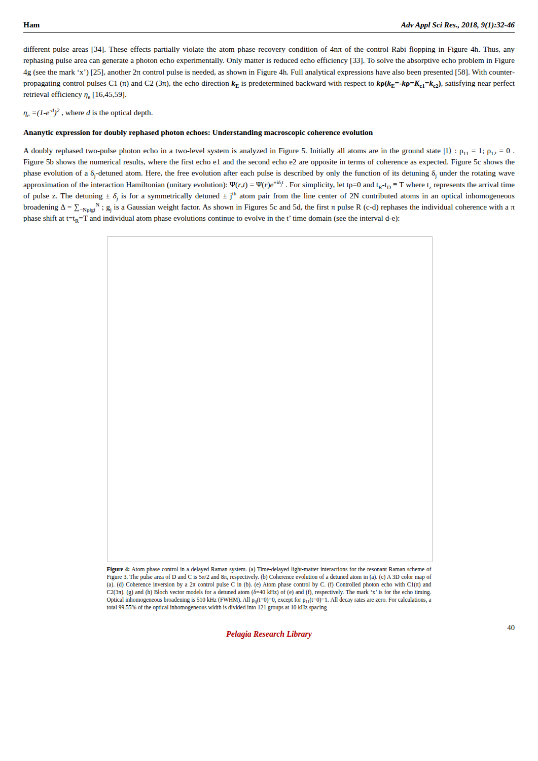Ham
Adv Appl Sci Res., 2018, 9(1):32-46
different pulse areas [34]. These effects partially violate the atom phase recovery condition of 4nπ of the control Rabi flopping in Figure 4h. Thus, any rephasing pulse area can generate a photon echo experimentally. Only matter is reduced echo efficiency [33]. To solve the absorptive echo problem in Figure 4g (see the mark ‘x’) [25], another 2π control pulse is needed, as shown in Figure 4h. Full analytical expressions have also been presented [58]. With counter-propagating control pulses C1 (π) and C2 (3π), the echo direction kE is predetermined backward with respect to kρ(kE=-kρ=Kc1=kc2), satisfying near perfect retrieval efficiency ηe [16,45,59].
ηe =(1-e-d)2 , where d is the optical depth.
Ananytic expression for doubly rephased photon echoes: Understanding macroscopic coherence evolution
A doubly rephased two-pulse photon echo in a two-level system is analyzed in Figure 5. Initially all atoms are in the ground state |1⟩ : ρ11 = 1; ρ12 = 0 . Figure 5b shows the numerical results, where the first echo e1 and the second echo e2 are opposite in terms of coherence as expected. Figure 5c shows the phase evolution of a δj-detuned atom. Here, the free evolution after each pulse is described by only the function of its detuning δj under the rotating wave approximation of the interaction Hamiltonian (unitary evolution): Ψ(r,t) = Ψ(r)e±iδjt . For simplicity, let tρ=0 and tR-tD ≡ T where tz represents the arrival time of pulse z. The detuning ± δj is for a symmetrically detuned ± jth atom pair from the line center of 2N contributed atoms in an optical inhomogeneous broadening Δ = ∑−NρigiN ; gj is a Gaussian weight factor. As shown in Figures 5c and 5d, the first π pulse R (c-d) rephases the individual coherence with a π phase shift at t=tR=T and individual atom phase evolutions continue to evolve in the t’ time domain (see the interval d-e):
Figure 4: Atom phase control in a delayed Raman system. (a) Time-delayed light-matter interactions for the resonant Raman scheme of Figure 3. The pulse area of D and C is 5π/2 and 8π, respectively. (b) Coherence evolution of a detuned atom in (a). (c) A 3D color map of (a). (d) Coherence inversion by a 2π control pulse C in (b). (e) Atom phase control by C. (f) Controlled photon echo with C1(π) and C2(3π). (g) and (h) Bloch vector models for a detuned atom (δ=40 kHz) of (e) and (f), respectively. The mark ‘x’ is for the echo timing. Optical inhomogeneous broadening is 510 kHz (FWHM). All ρij(t=0)=0, except for ρ11(t=0)=1. All decay rates are zero. For calculations, a total 99.55% of the optical inhomogeneous width is divided into 121 groups at 10 kHz spacing
Pelagia Research Library
40